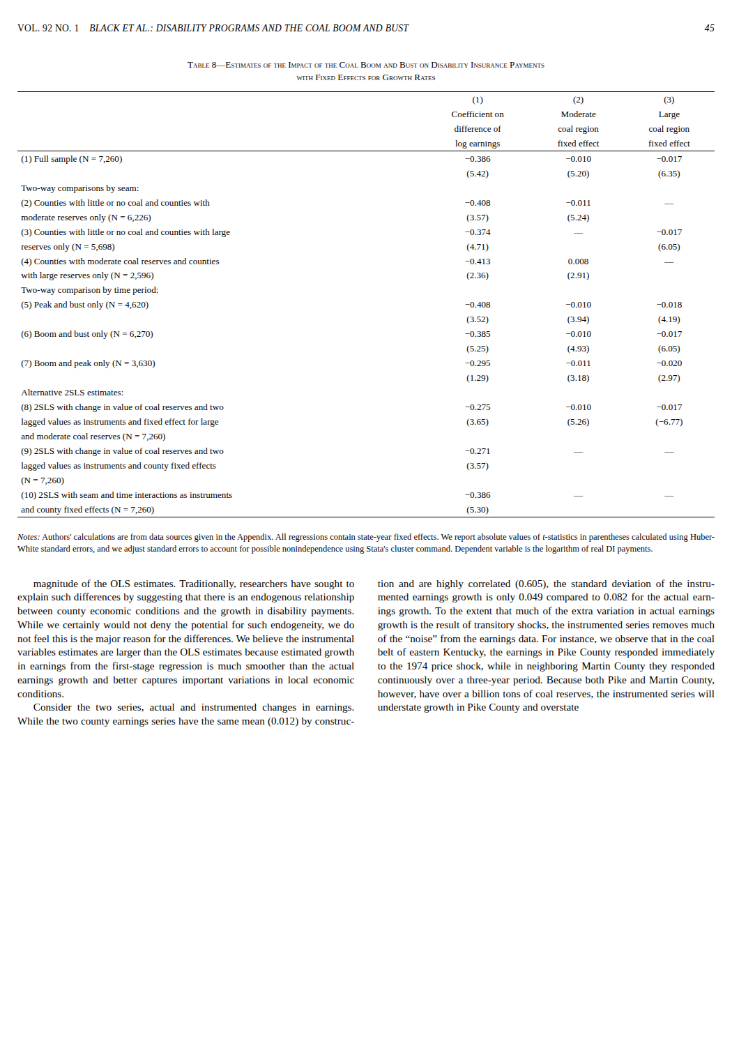VOL. 92 NO. 1 BLACK ET AL.: DISABILITY PROGRAMS AND THE COAL BOOM AND BUST 45
Table 8—Estimates of the Impact of the Coal Boom and Bust on Disability Insurance Payments with Fixed Effects for Growth Rates
| | (1) | (2) | (3) |
| --- | --- | --- | --- |
| | Coefficient on | Moderate | Large |
| | difference of | coal region | coal region |
| | log earnings | fixed effect | fixed effect |
| (1) Full sample (N = 7,260) | −0.386 | −0.010 | −0.017 |
| | (5.42) | (5.20) | (6.35) |
| Two-way comparisons by seam: |
| (2) Counties with little or no coal and counties with | −0.408 | −0.011 | — |
| moderate reserves only (N = 6,226) | (3.57) | (5.24) | |
| (3) Counties with little or no coal and counties with large | −0.374 | — | −0.017 |
| reserves only (N = 5,698) | (4.71) | | (6.05) |
| (4) Counties with moderate coal reserves and counties | −0.413 | 0.008 | — |
| with large reserves only (N = 2,596) | (2.36) | (2.91) | |
| Two-way comparison by time period: |
| (5) Peak and bust only (N = 4,620) | −0.408 | −0.010 | −0.018 |
| | (3.52) | (3.94) | (4.19) |
| (6) Boom and bust only (N = 6,270) | −0.385 | −0.010 | −0.017 |
| | (5.25) | (4.93) | (6.05) |
| (7) Boom and peak only (N = 3,630) | −0.295 | −0.011 | −0.020 |
| | (1.29) | (3.18) | (2.97) |
| Alternative 2SLS estimates: |
| (8) 2SLS with change in value of coal reserves and two | −0.275 | −0.010 | −0.017 |
| lagged values as instruments and fixed effect for large | (3.65) | (5.26) | (−6.77) |
| and moderate coal reserves (N = 7,260) | | | |
| (9) 2SLS with change in value of coal reserves and two | −0.271 | — | — |
| lagged values as instruments and county fixed effects | (3.57) | | |
| (N = 7,260) | | | |
| (10) 2SLS with seam and time interactions as instruments | −0.386 | — | — |
| and county fixed effects (N = 7,260) | (5.30) | | |
Notes: Authors' calculations are from data sources given in the Appendix. All regressions contain state-year fixed effects. We report absolute values of t-statistics in parentheses calculated using Huber-White standard errors, and we adjust standard errors to account for possible nonindependence using Stata's cluster command. Dependent variable is the logarithm of real DI payments.
magnitude of the OLS estimates. Traditionally, researchers have sought to explain such differences by suggesting that there is an endogenous relationship between county economic conditions and the growth in disability payments. While we certainly would not deny the potential for such endogeneity, we do not feel this is the major reason for the differences. We believe the instrumental variables estimates are larger than the OLS estimates because estimated growth in earnings from the first-stage regression is much smoother than the actual earnings growth and better captures important variations in local economic conditions.
Consider the two series, actual and instrumented changes in earnings. While the two county earnings series have the same mean (0.012) by construction and are highly correlated (0.605), the standard deviation of the instrumented earnings growth is only 0.049 compared to 0.082 for the actual earnings growth. To the extent that much of the extra variation in actual earnings growth is the result of transitory shocks, the instrumented series removes much of the “noise” from the earnings data. For instance, we observe that in the coal belt of eastern Kentucky, the earnings in Pike County responded immediately to the 1974 price shock, while in neighboring Martin County they responded continuously over a three-year period. Because both Pike and Martin County, however, have over a billion tons of coal reserves, the instrumented series will understate growth in Pike County and overstate